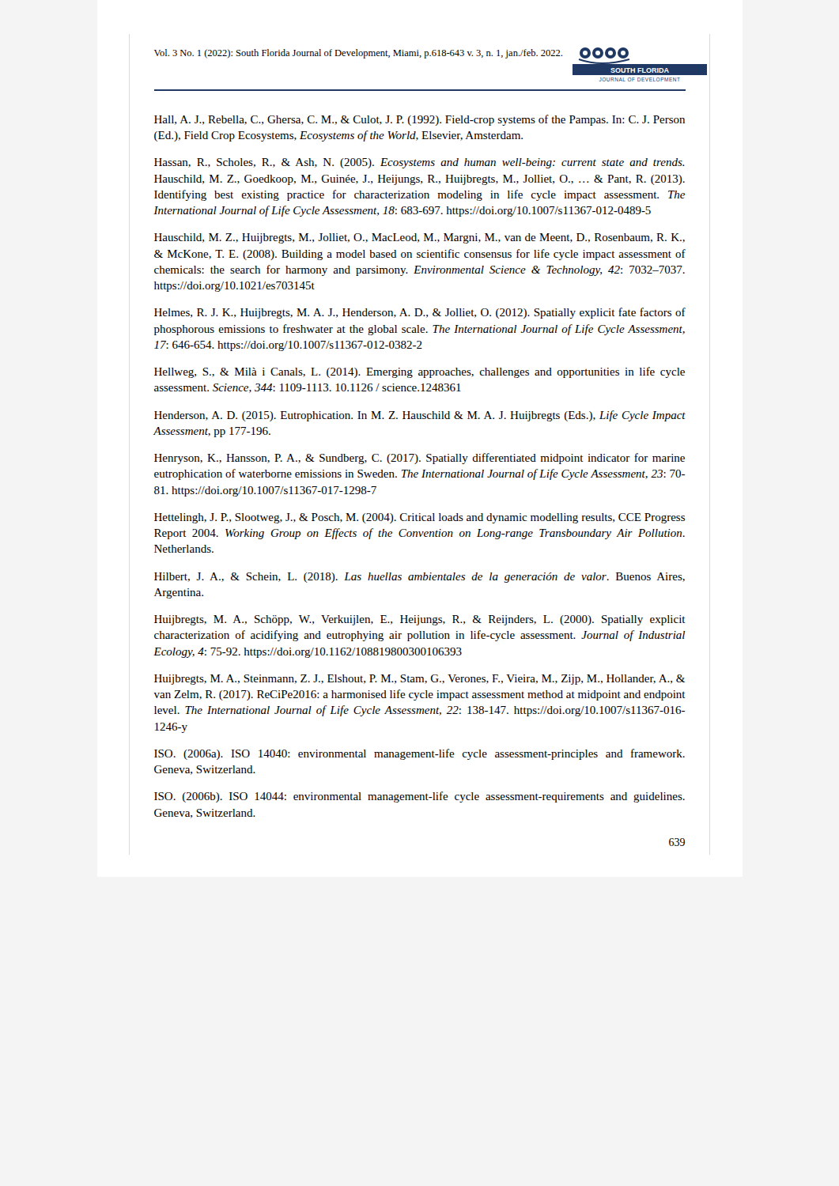Vol. 3 No. 1 (2022): South Florida Journal of Development, Miami, p.618-643 v. 3, n. 1, jan./feb. 2022.
SOUTH FLORIDA JOURNAL OF DEVELOPMENT
Hall, A. J., Rebella, C., Ghersa, C. M., & Culot, J. P. (1992). Field-crop systems of the Pampas. In: C. J. Person (Ed.), Field Crop Ecosystems, Ecosystems of the World, Elsevier, Amsterdam.
Hassan, R., Scholes, R., & Ash, N. (2005). Ecosystems and human well-being: current state and trends. Hauschild, M. Z., Goedkoop, M., Guinée, J., Heijungs, R., Huijbregts, M., Jolliet, O., … & Pant, R. (2013). Identifying best existing practice for characterization modeling in life cycle impact assessment. The International Journal of Life Cycle Assessment, 18: 683-697. https://doi.org/10.1007/s11367-012-0489-5
Hauschild, M. Z., Huijbregts, M., Jolliet, O., MacLeod, M., Margni, M., van de Meent, D., Rosenbaum, R. K., & McKone, T. E. (2008). Building a model based on scientific consensus for life cycle impact assessment of chemicals: the search for harmony and parsimony. Environmental Science & Technology, 42: 7032–7037. https://doi.org/10.1021/es703145t
Helmes, R. J. K., Huijbregts, M. A. J., Henderson, A. D., & Jolliet, O. (2012). Spatially explicit fate factors of phosphorous emissions to freshwater at the global scale. The International Journal of Life Cycle Assessment, 17: 646-654. https://doi.org/10.1007/s11367-012-0382-2
Hellweg, S., & Milà i Canals, L. (2014). Emerging approaches, challenges and opportunities in life cycle assessment. Science, 344: 1109-1113. 10.1126 / science.1248361
Henderson, A. D. (2015). Eutrophication. In M. Z. Hauschild & M. A. J. Huijbregts (Eds.), Life Cycle Impact Assessment, pp 177-196.
Henryson, K., Hansson, P. A., & Sundberg, C. (2017). Spatially differentiated midpoint indicator for marine eutrophication of waterborne emissions in Sweden. The International Journal of Life Cycle Assessment, 23: 70-81. https://doi.org/10.1007/s11367-017-1298-7
Hettelingh, J. P., Slootweg, J., & Posch, M. (2004). Critical loads and dynamic modelling results, CCE Progress Report 2004. Working Group on Effects of the Convention on Long-range Transboundary Air Pollution. Netherlands.
Hilbert, J. A., & Schein, L. (2018). Las huellas ambientales de la generación de valor. Buenos Aires, Argentina.
Huijbregts, M. A., Schöpp, W., Verkuijlen, E., Heijungs, R., & Reijnders, L. (2000). Spatially explicit characterization of acidifying and eutrophying air pollution in life-cycle assessment. Journal of Industrial Ecology, 4: 75-92. https://doi.org/10.1162/108819800300106393
Huijbregts, M. A., Steinmann, Z. J., Elshout, P. M., Stam, G., Verones, F., Vieira, M., Zijp, M., Hollander, A., & van Zelm, R. (2017). ReCiPe2016: a harmonised life cycle impact assessment method at midpoint and endpoint level. The International Journal of Life Cycle Assessment, 22: 138-147. https://doi.org/10.1007/s11367-016-1246-y
ISO. (2006a). ISO 14040: environmental management-life cycle assessment-principles and framework. Geneva, Switzerland.
ISO. (2006b). ISO 14044: environmental management-life cycle assessment-requirements and guidelines. Geneva, Switzerland.
639